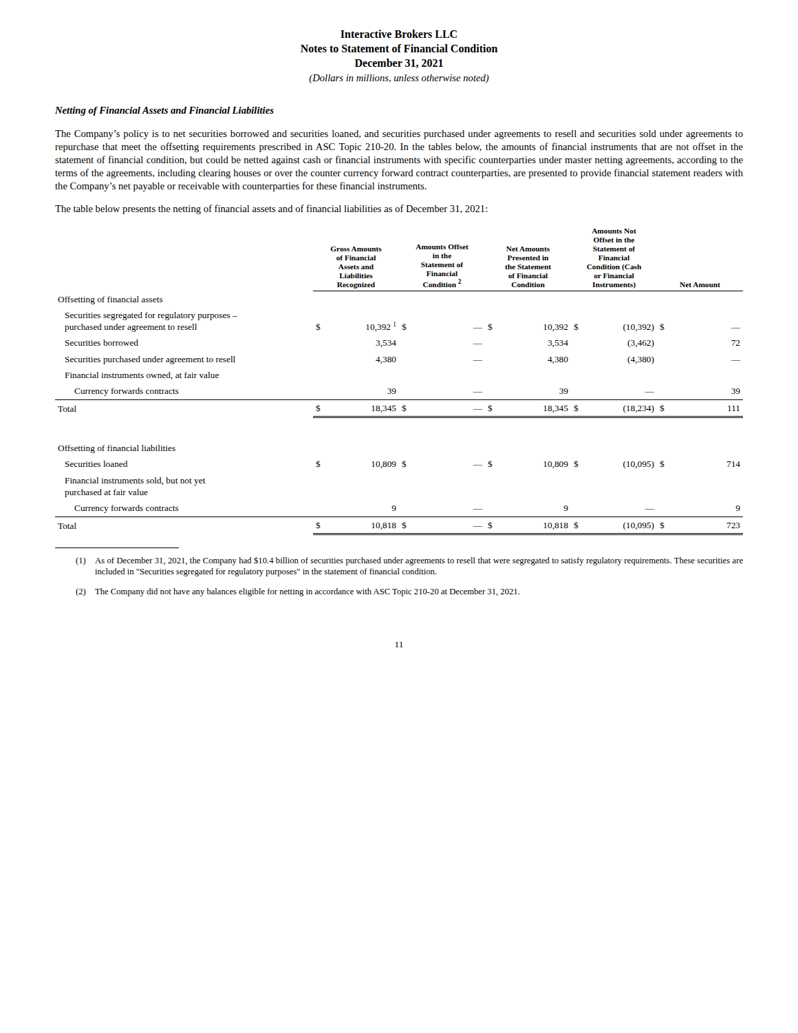Interactive Brokers LLC
Notes to Statement of Financial Condition
December 31, 2021
(Dollars in millions, unless otherwise noted)
Netting of Financial Assets and Financial Liabilities
The Company’s policy is to net securities borrowed and securities loaned, and securities purchased under agreements to resell and securities sold under agreements to repurchase that meet the offsetting requirements prescribed in ASC Topic 210-20. In the tables below, the amounts of financial instruments that are not offset in the statement of financial condition, but could be netted against cash or financial instruments with specific counterparties under master netting agreements, according to the terms of the agreements, including clearing houses or over the counter currency forward contract counterparties, are presented to provide financial statement readers with the Company’s net payable or receivable with counterparties for these financial instruments.
The table below presents the netting of financial assets and of financial liabilities as of December 31, 2021:
| | Gross Amounts of Financial Assets and Liabilities Recognized | Amounts Offset in the Statement of Financial Condition 2 | Net Amounts Presented in the Statement of Financial Condition | Amounts Not Offset in the Statement of Financial Condition (Cash or Financial Instruments) | Net Amount |
| --- | --- | --- | --- | --- | --- |
| Offsetting of financial assets | |
| Securities segregated for regulatory purposes – purchased under agreement to resell | $ | 10,392 1 | $ | — | $ | 10,392 | $ | (10,392) | $ | — |
| Securities borrowed | | 3,534 | | — | | 3,534 | | (3,462) | | 72 |
| Securities purchased under agreement to resell | | 4,380 | | — | | 4,380 | | (4,380) | | — |
| Financial instruments owned, at fair value | |
| Currency forwards contracts | | 39 | | — | | 39 | | — | | 39 |
| Total | $ | 18,345 | $ | — | $ | 18,345 | $ | (18,234) | $ | 111 |
| Offsetting of financial liabilities | |
| Securities loaned | $ | 10,809 | $ | — | $ | 10,809 | $ | (10,095) | $ | 714 |
| Financial instruments sold, but not yet purchased at fair value | |
| Currency forwards contracts | | 9 | | — | | 9 | | — | | 9 |
| Total | $ | 10,818 | $ | — | $ | 10,818 | $ | (10,095) | $ | 723 |
(1)
As of December 31, 2021, the Company had $10.4 billion of securities purchased under agreements to resell that were segregated to satisfy regulatory requirements. These securities are included in "Securities segregated for regulatory purposes" in the statement of financial condition.
(2)
The Company did not have any balances eligible for netting in accordance with ASC Topic 210-20 at December 31, 2021.
11